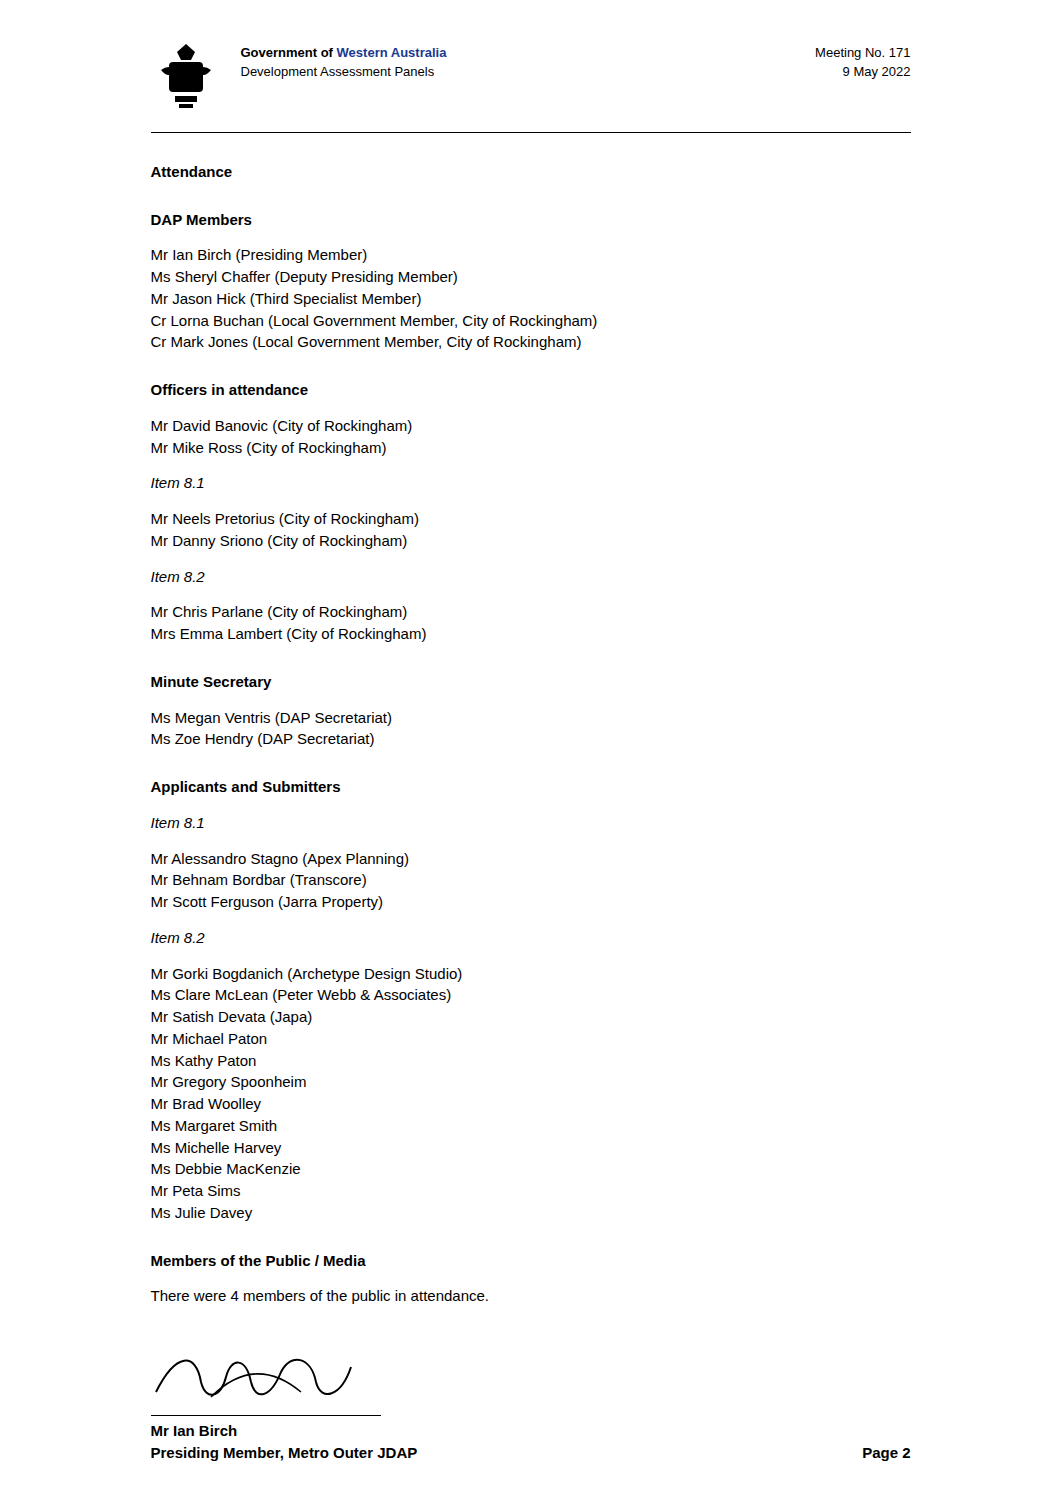Government of Western Australia
Development Assessment Panels
Meeting No. 171
9 May 2022
Attendance
DAP Members
Mr Ian Birch (Presiding Member)
Ms Sheryl Chaffer (Deputy Presiding Member)
Mr Jason Hick (Third Specialist Member)
Cr Lorna Buchan (Local Government Member, City of Rockingham)
Cr Mark Jones (Local Government Member, City of Rockingham)
Officers in attendance
Mr David Banovic (City of Rockingham)
Mr Mike Ross (City of Rockingham)
Item 8.1
Mr Neels Pretorius (City of Rockingham)
Mr Danny Sriono (City of Rockingham)
Item 8.2
Mr Chris Parlane (City of Rockingham)
Mrs Emma Lambert (City of Rockingham)
Minute Secretary
Ms Megan Ventris (DAP Secretariat)
Ms Zoe Hendry (DAP Secretariat)
Applicants and Submitters
Item 8.1
Mr Alessandro Stagno (Apex Planning)
Mr Behnam Bordbar (Transcore)
Mr Scott Ferguson (Jarra Property)
Item 8.2
Mr Gorki Bogdanich (Archetype Design Studio)
Ms Clare McLean (Peter Webb & Associates)
Mr Satish Devata (Japa)
Mr Michael Paton
Ms Kathy Paton
Mr Gregory Spoonheim
Mr Brad Woolley
Ms Margaret Smith
Ms Michelle Harvey
Ms Debbie MacKenzie
Mr Peta Sims
Ms Julie Davey
Members of the Public / Media
There were 4 members of the public in attendance.
Mr Ian Birch
Presiding Member, Metro Outer JDAP Page 2